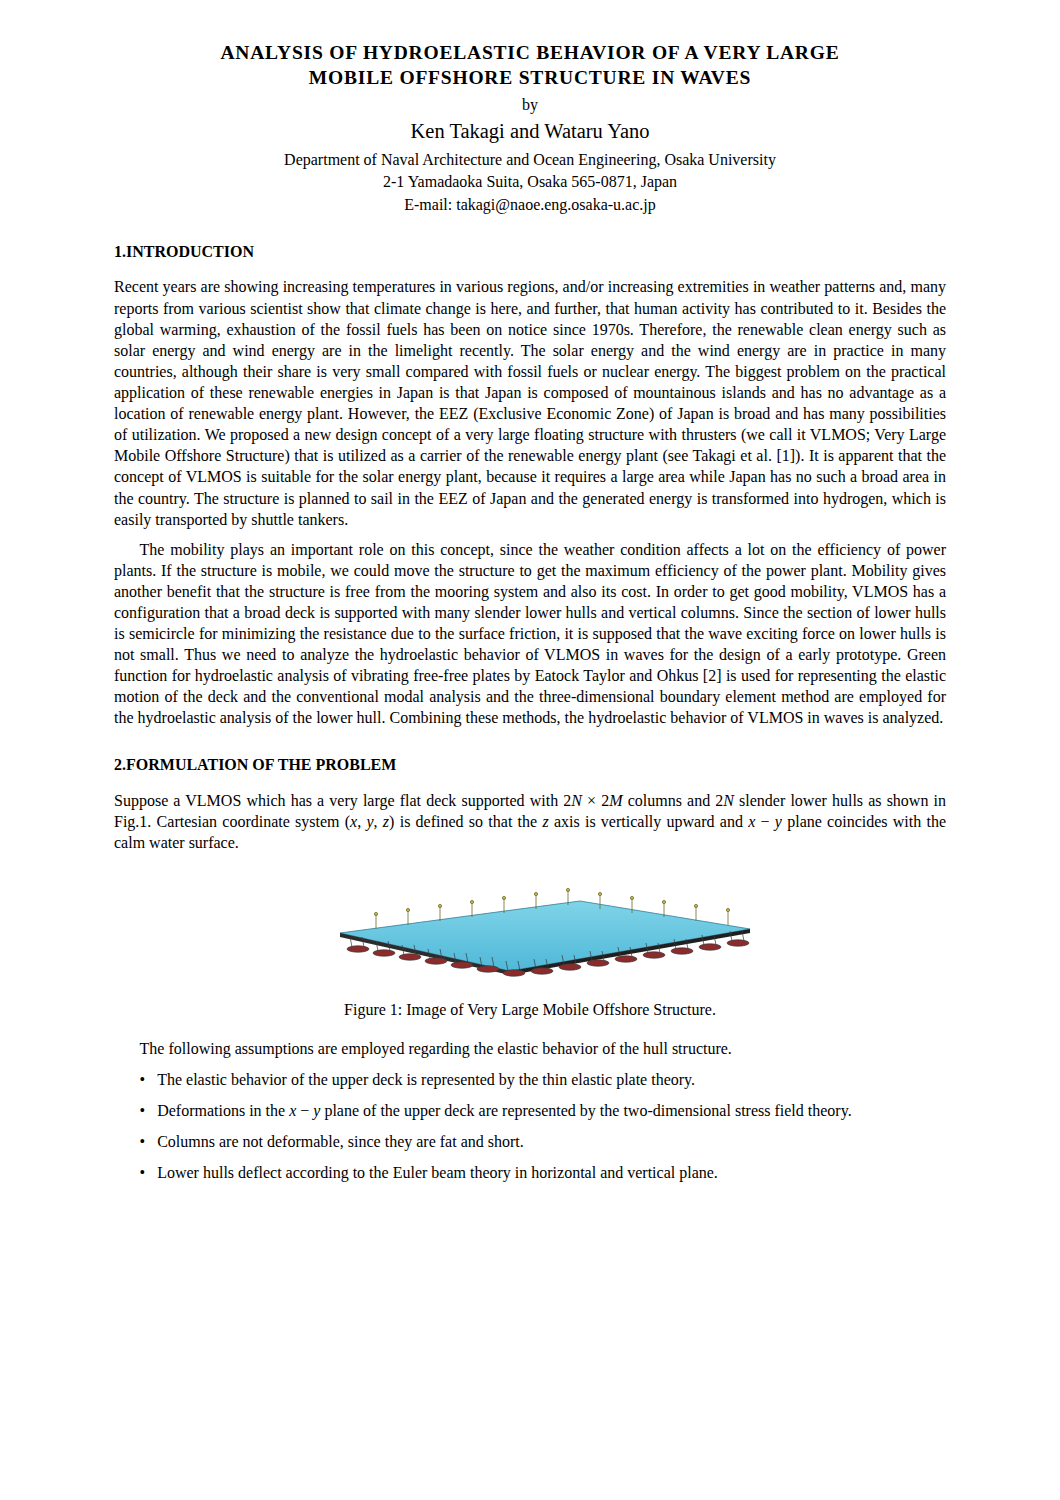Analysis of Hydroelastic Behavior of a Very Large
Mobile Offshore Structure in Waves
by
Ken Takagi and Wataru Yano
Department of Naval Architecture and Ocean Engineering, Osaka University
2-1 Yamadaoka Suita, Osaka 565-0871, Japan
E-mail: takagi@naoe.eng.osaka-u.ac.jp
1.Introduction
Recent years are showing increasing temperatures in various regions, and/or increasing extremities in weather patterns and, many reports from various scientist show that climate change is here, and further, that human activity has contributed to it. Besides the global warming, exhaustion of the fossil fuels has been on notice since 1970s. Therefore, the renewable clean energy such as solar energy and wind energy are in the limelight recently. The solar energy and the wind energy are in practice in many countries, although their share is very small compared with fossil fuels or nuclear energy. The biggest problem on the practical application of these renewable energies in Japan is that Japan is composed of mountainous islands and has no advantage as a location of renewable energy plant. However, the EEZ (Exclusive Economic Zone) of Japan is broad and has many possibilities of utilization. We proposed a new design concept of a very large floating structure with thrusters (we call it VLMOS; Very Large Mobile Offshore Structure) that is utilized as a carrier of the renewable energy plant (see Takagi et al. [1]). It is apparent that the concept of VLMOS is suitable for the solar energy plant, because it requires a large area while Japan has no such a broad area in the country. The structure is planned to sail in the EEZ of Japan and the generated energy is transformed into hydrogen, which is easily transported by shuttle tankers.
The mobility plays an important role on this concept, since the weather condition affects a lot on the efficiency of power plants. If the structure is mobile, we could move the structure to get the maximum efficiency of the power plant. Mobility gives another benefit that the structure is free from the mooring system and also its cost. In order to get good mobility, VLMOS has a configuration that a broad deck is supported with many slender lower hulls and vertical columns. Since the section of lower hulls is semicircle for minimizing the resistance due to the surface friction, it is supposed that the wave exciting force on lower hulls is not small. Thus we need to analyze the hydroelastic behavior of VLMOS in waves for the design of a early prototype. Green function for hydroelastic analysis of vibrating free-free plates by Eatock Taylor and Ohkus [2] is used for representing the elastic motion of the deck and the conventional modal analysis and the three-dimensional boundary element method are employed for the hydroelastic analysis of the lower hull. Combining these methods, the hydroelastic behavior of VLMOS in waves is analyzed.
2.Formulation of the Problem
Suppose a VLMOS which has a very large flat deck supported with 2N × 2M columns and 2N slender lower hulls as shown in Fig.1. Cartesian coordinate system (x, y, z) is defined so that the z axis is vertically upward and x − y plane coincides with the calm water surface.
Figure 1: Image of Very Large Mobile Offshore Structure.
The following assumptions are employed regarding the elastic behavior of the hull structure.
The elastic behavior of the upper deck is represented by the thin elastic plate theory.
Deformations in the x − y plane of the upper deck are represented by the two-dimensional stress field theory.
Columns are not deformable, since they are fat and short.
Lower hulls deflect according to the Euler beam theory in horizontal and vertical plane.